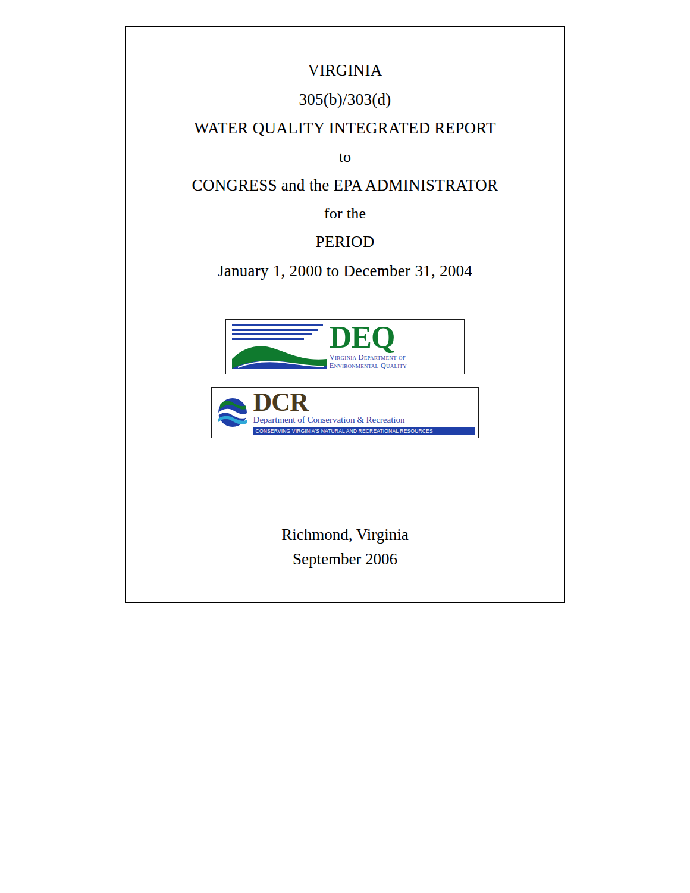VIRGINIA
305(b)/303(d)
WATER QUALITY INTEGRATED REPORT
to
CONGRESS and the EPA ADMINISTRATOR
for the
PERIOD
January 1, 2000 to December 31, 2004
DEQ
Virginia Department of
Environmental Quality
DCR
Department of Conservation & Recreation
CONSERVING VIRGINIA'S NATURAL AND RECREATIONAL RESOURCES
Richmond, Virginia
September 2006